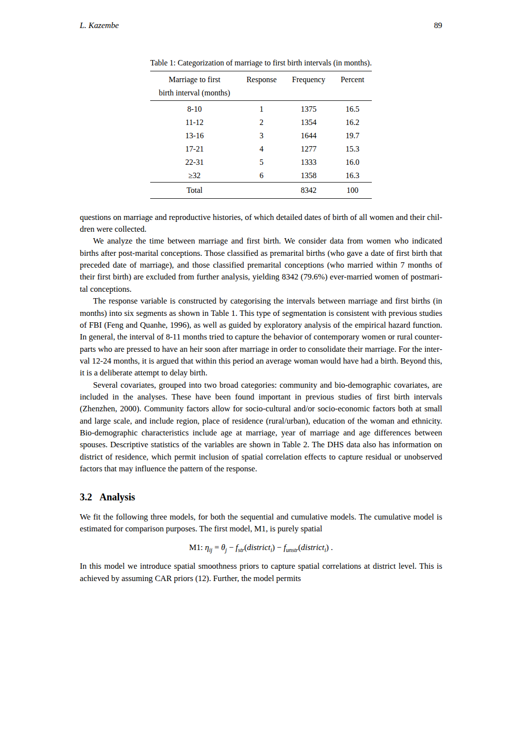L. Kazembe 89
Table 1: Categorization of marriage to first birth intervals (in months).
| Marriage to first | Response | Frequency | Percent |
| --- | --- | --- | --- |
| birth interval (months) | | | |
| 8-10 | 1 | 1375 | 16.5 |
| 11-12 | 2 | 1354 | 16.2 |
| 13-16 | 3 | 1644 | 19.7 |
| 17-21 | 4 | 1277 | 15.3 |
| 22-31 | 5 | 1333 | 16.0 |
| ≥32 | 6 | 1358 | 16.3 |
| Total | | 8342 | 100 |
questions on marriage and reproductive histories, of which detailed dates of birth of all women and their children were collected.
We analyze the time between marriage and first birth. We consider data from women who indicated births after post-marital conceptions. Those classified as premarital births (who gave a date of first birth that preceded date of marriage), and those classified premarital conceptions (who married within 7 months of their first birth) are excluded from further analysis, yielding 8342 (79.6%) ever-married women of postmarital conceptions.
The response variable is constructed by categorising the intervals between marriage and first births (in months) into six segments as shown in Table 1. This type of segmentation is consistent with previous studies of FBI (Feng and Quanhe, 1996), as well as guided by exploratory analysis of the empirical hazard function. In general, the interval of 8-11 months tried to capture the behavior of contemporary women or rural counterparts who are pressed to have an heir soon after marriage in order to consolidate their marriage. For the interval 12-24 months, it is argued that within this period an average woman would have had a birth. Beyond this, it is a deliberate attempt to delay birth.
Several covariates, grouped into two broad categories: community and bio-demographic covariates, are included in the analyses. These have been found important in previous studies of first birth intervals (Zhenzhen, 2000). Community factors allow for socio-cultural and/or socio-economic factors both at small and large scale, and include region, place of residence (rural/urban), education of the woman and ethnicity. Bio-demographic characteristics include age at marriage, year of marriage and age differences between spouses. Descriptive statistics of the variables are shown in Table 2. The DHS data also has information on district of residence, which permit inclusion of spatial correlation effects to capture residual or unobserved factors that may influence the pattern of the response.
3.2 Analysis
We fit the following three models, for both the sequential and cumulative models. The cumulative model is estimated for comparison purposes. The first model, M1, is purely spatial
M1: ηij = θj − fstr(districti) − funstr(districti) .
In this model we introduce spatial smoothness priors to capture spatial correlations at district level. This is achieved by assuming CAR priors (12). Further, the model permits